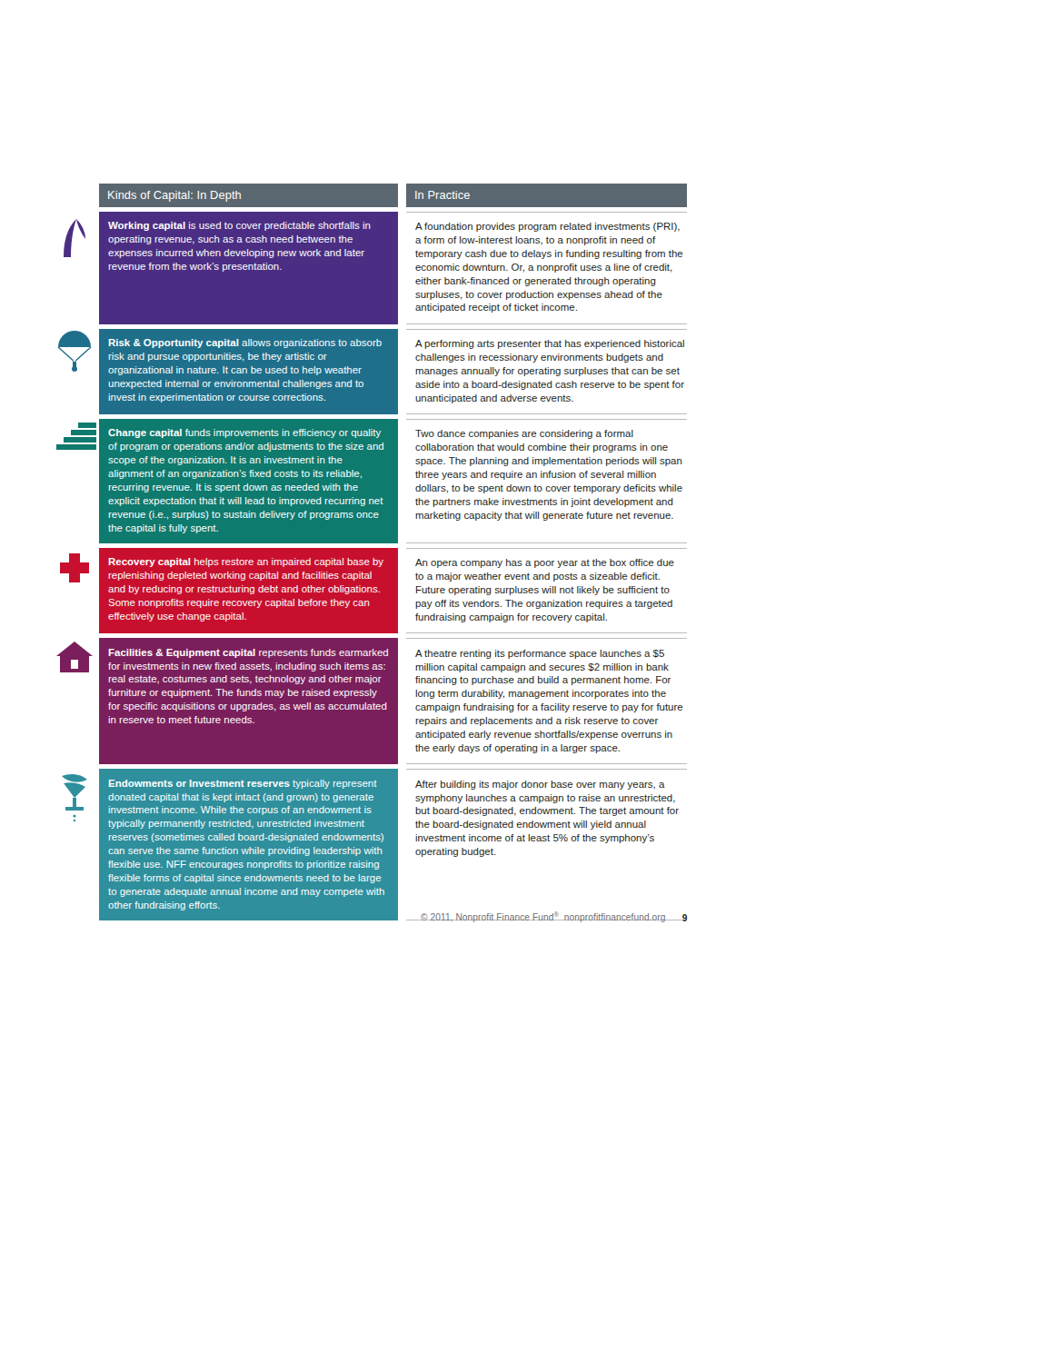| | Kinds of Capital: In Depth | | In Practice |
| --- | --- | --- | --- |
| | Working capital is used to cover predictable shortfalls in operating revenue, such as a cash need between the expenses incurred when developing new work and later revenue from the work’s presentation. | | A foundation provides program related investments (PRI), a form of low-interest loans, to a nonprofit in need of temporary cash due to delays in funding resulting from the economic downturn. Or, a nonprofit uses a line of credit, either bank-financed or generated through operating surpluses, to cover production expenses ahead of the anticipated receipt of ticket income. |
| | Risk & Opportunity capital allows organizations to absorb risk and pursue opportunities, be they artistic or organizational in nature. It can be used to help weather unexpected internal or environmental challenges and to invest in experimentation or course corrections. | | A performing arts presenter that has experienced historical challenges in recessionary environments budgets and manages annually for operating surpluses that can be set aside into a board-designated cash reserve to be spent for unanticipated and adverse events. |
| | Change capital funds improvements in efficiency or quality of program or operations and/or adjustments to the size and scope of the organization. It is an investment in the alignment of an organization’s fixed costs to its reliable, recurring revenue. It is spent down as needed with the explicit expectation that it will lead to improved recurring net revenue (i.e., surplus) to sustain delivery of programs once the capital is fully spent. | | Two dance companies are considering a formal collaboration that would combine their programs in one space. The planning and implementation periods will span three years and require an infusion of several million dollars, to be spent down to cover temporary deficits while the partners make investments in joint development and marketing capacity that will generate future net revenue. |
| | Recovery capital helps restore an impaired capital base by replenishing depleted working capital and facilities capital and by reducing or restructuring debt and other obligations. Some nonprofits require recovery capital before they can effectively use change capital. | | An opera company has a poor year at the box office due to a major weather event and posts a sizeable deficit. Future operating surpluses will not likely be sufficient to pay off its vendors. The organization requires a targeted fundraising campaign for recovery capital. |
| | Facilities & Equipment capital represents funds earmarked for investments in new fixed assets, including such items as: real estate, costumes and sets, technology and other major furniture or equipment. The funds may be raised expressly for specific acquisitions or upgrades, as well as accumulated in reserve to meet future needs. | | A theatre renting its performance space launches a $5 million capital campaign and secures $2 million in bank financing to purchase and build a permanent home. For long term durability, management incorporates into the campaign fundraising for a facility reserve to pay for future repairs and replacements and a risk reserve to cover anticipated early revenue shortfalls/expense overruns in the early days of operating in a larger space. |
| | Endowments or Investment reserves typically represent donated capital that is kept intact (and grown) to generate investment income. While the corpus of an endowment is typically permanently restricted, unrestricted investment reserves (sometimes called board-designated endowments) can serve the same function while providing leadership with flexible use. NFF encourages nonprofits to prioritize raising flexible forms of capital since endowments need to be large to generate adequate annual income and may compete with other fundraising efforts. | | After building its major donor base over many years, a symphony launches a campaign to raise an unrestricted, but board-designated, endowment. The target amount for the board-designated endowment will yield annual investment income of at least 5% of the symphony’s operating budget. |
© 2011, Nonprofit Finance Fund® nonprofitfinancefund.org 9